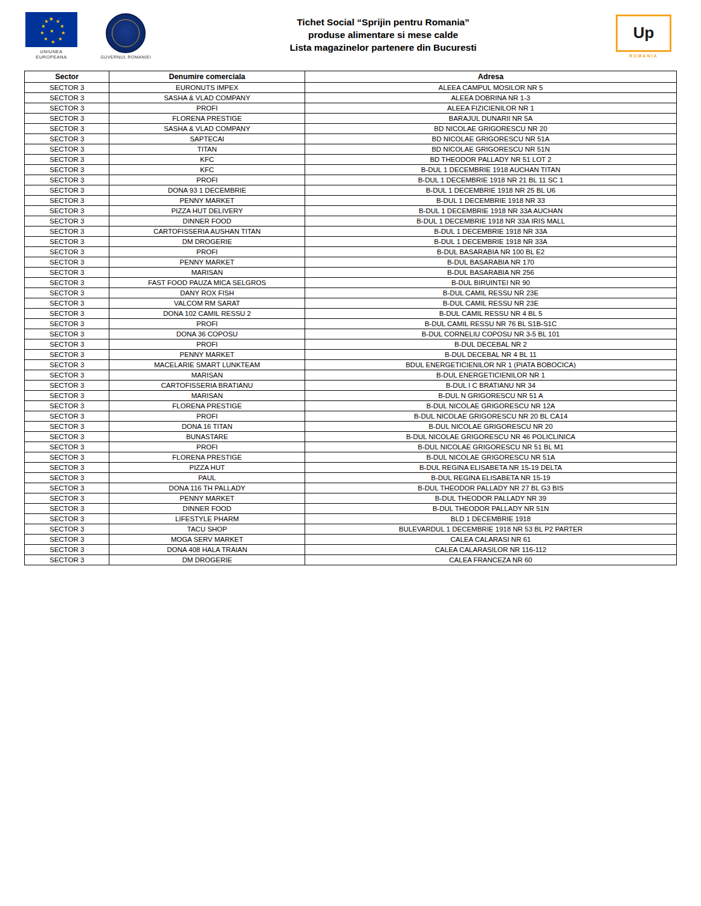★ ★ ★ ★ ★ ★ ★ ★ ★ ★ ★ ★
UNIUNEA EUROPEANA
GUVERNUL ROMANIEI
Tichet Social “Sprijin pentru Romania”
produse alimentare si mese calde
Lista magazinelor partenere din Bucuresti
Up
ROMANIA
| Sector | Denumire comerciala | Adresa |
| --- | --- | --- |
| SECTOR 3 | EURONUTS IMPEX | ALEEA CAMPUL MOSILOR NR 5 |
| SECTOR 3 | SASHA & VLAD COMPANY | ALEEA DOBRINA NR 1-3 |
| SECTOR 3 | PROFI | ALEEA FIZICIENILOR NR 1 |
| SECTOR 3 | FLORENA PRESTIGE | BARAJUL DUNARII NR 5A |
| SECTOR 3 | SASHA & VLAD COMPANY | BD NICOLAE GRIGORESCU NR 20 |
| SECTOR 3 | SAPTECAI | BD NICOLAE GRIGORESCU NR 51A |
| SECTOR 3 | TITAN | BD NICOLAE GRIGORESCU NR 51N |
| SECTOR 3 | KFC | BD THEODOR PALLADY NR 51 LOT 2 |
| SECTOR 3 | KFC | B-DUL 1 DECEMBRIE 1918 AUCHAN TITAN |
| SECTOR 3 | PROFI | B-DUL 1 DECEMBRIE 1918 NR 21 BL 11 SC 1 |
| SECTOR 3 | DONA 93 1 DECEMBRIE | B-DUL 1 DECEMBRIE 1918 NR 25 BL U6 |
| SECTOR 3 | PENNY MARKET | B-DUL 1 DECEMBRIE 1918 NR 33 |
| SECTOR 3 | PIZZA HUT DELIVERY | B-DUL 1 DECEMBRIE 1918 NR 33A AUCHAN |
| SECTOR 3 | DINNER FOOD | B-DUL 1 DECEMBRIE 1918 NR 33A IRIS MALL |
| SECTOR 3 | CARTOFISSERIA AUSHAN TITAN | B-DUL 1 DECEMBRIE 1918 NR 33A |
| SECTOR 3 | DM DROGERIE | B-DUL 1 DECEMBRIE 1918 NR 33A |
| SECTOR 3 | PROFI | B-DUL BASARABIA NR 100 BL E2 |
| SECTOR 3 | PENNY MARKET | B-DUL BASARABIA NR 170 |
| SECTOR 3 | MARISAN | B-DUL BASARABIA NR 256 |
| SECTOR 3 | FAST FOOD PAUZA MICA SELGROS | B-DUL BIRUINTEI NR 90 |
| SECTOR 3 | DANY ROX FISH | B-DUL CAMIL RESSU NR 23E |
| SECTOR 3 | VALCOM RM SARAT | B-DUL CAMIL RESSU NR 23E |
| SECTOR 3 | DONA 102 CAMIL RESSU 2 | B-DUL CAMIL RESSU NR 4 BL 5 |
| SECTOR 3 | PROFI | B-DUL CAMIL RESSU NR 76 BL S1B-S1C |
| SECTOR 3 | DONA 36 COPOSU | B-DUL CORNELIU COPOSU NR 3-5 BL 101 |
| SECTOR 3 | PROFI | B-DUL DECEBAL NR 2 |
| SECTOR 3 | PENNY MARKET | B-DUL DECEBAL NR 4 BL 11 |
| SECTOR 3 | MACELARIE SMART LUNKTEAM | BDUL ENERGETICIENILOR NR 1 (PIATA BOBOCICA) |
| SECTOR 3 | MARISAN | B-DUL ENERGETICIENILOR NR 1 |
| SECTOR 3 | CARTOFISSERIA BRATIANU | B-DUL I C BRATIANU NR 34 |
| SECTOR 3 | MARISAN | B-DUL N GRIGORESCU NR 51 A |
| SECTOR 3 | FLORENA PRESTIGE | B-DUL NICOLAE GRIGORESCU NR 12A |
| SECTOR 3 | PROFI | B-DUL NICOLAE GRIGORESCU NR 20 BL CA14 |
| SECTOR 3 | DONA 16 TITAN | B-DUL NICOLAE GRIGORESCU NR 20 |
| SECTOR 3 | BUNASTARE | B-DUL NICOLAE GRIGORESCU NR 46 POLICLINICA |
| SECTOR 3 | PROFI | B-DUL NICOLAE GRIGORESCU NR 51 BL M1 |
| SECTOR 3 | FLORENA PRESTIGE | B-DUL NICOLAE GRIGORESCU NR 51A |
| SECTOR 3 | PIZZA HUT | B-DUL REGINA ELISABETA NR 15-19 DELTA |
| SECTOR 3 | PAUL | B-DUL REGINA ELISABETA NR 15-19 |
| SECTOR 3 | DONA 116 TH PALLADY | B-DUL THEODOR PALLADY NR 27 BL G3 BIS |
| SECTOR 3 | PENNY MARKET | B-DUL THEODOR PALLADY NR 39 |
| SECTOR 3 | DINNER FOOD | B-DUL THEODOR PALLADY NR 51N |
| SECTOR 3 | LIFESTYLE PHARM | BLD 1 DECEMBRIE 1918 |
| SECTOR 3 | TACU SHOP | BULEVARDUL 1 DECEMBRIE 1918 NR 53 BL P2 PARTER |
| SECTOR 3 | MOGA SERV MARKET | CALEA CALARASI NR 61 |
| SECTOR 3 | DONA 408 HALA TRAIAN | CALEA CALARASILOR NR 116-112 |
| SECTOR 3 | DM DROGERIE | CALEA FRANCEZA NR 60 |